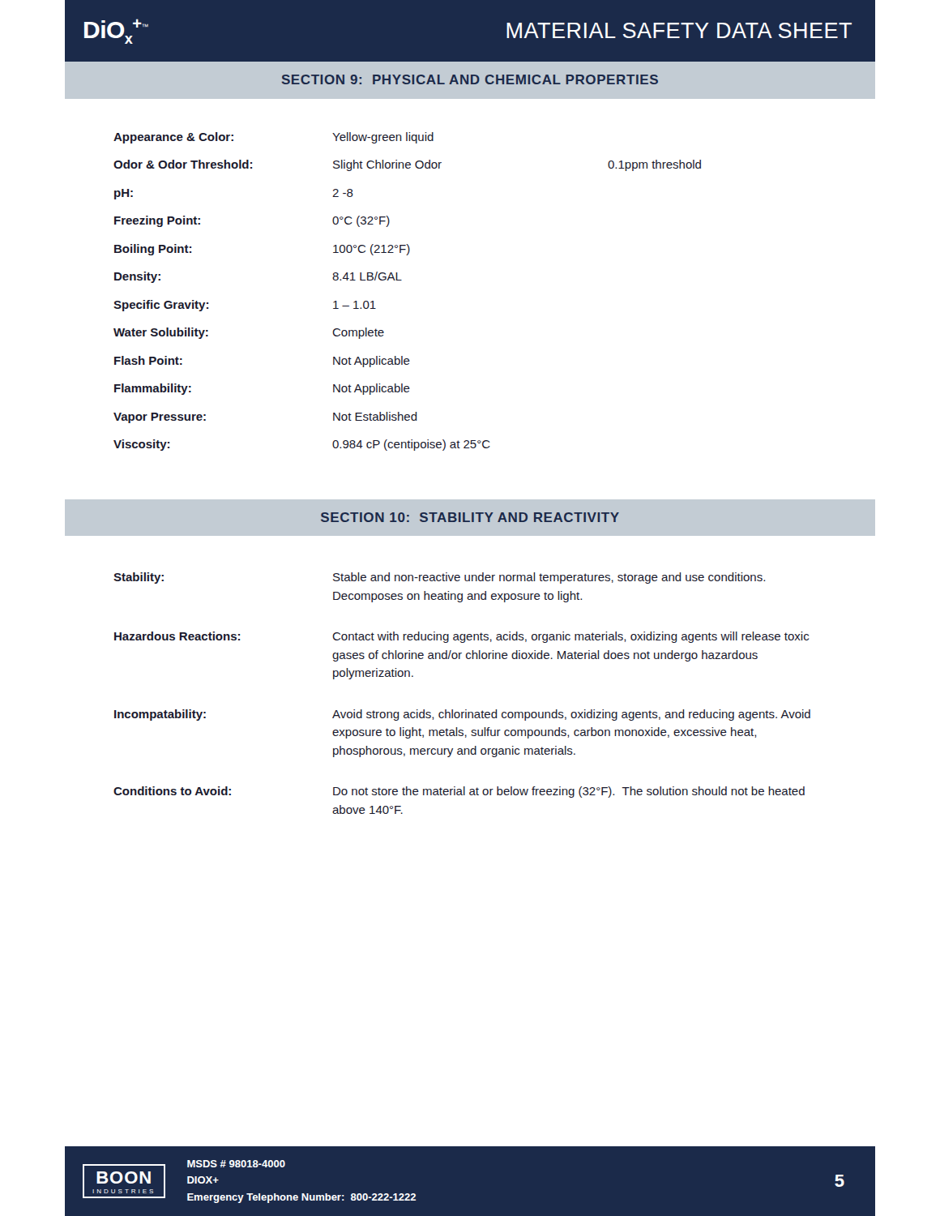DiOx+™
Material Safety Data Sheet
Section 9: Physical and Chemical Properties
| Appearance & Color: | Yellow-green liquid | |
| Odor & Odor Threshold: | Slight Chlorine Odor | 0.1ppm threshold |
| pH: | 2 -8 | |
| Freezing Point: | 0°C (32°F) | |
| Boiling Point: | 100°C (212°F) | |
| Density: | 8.41 LB/GAL | |
| Specific Gravity: | 1 – 1.01 | |
| Water Solubility: | Complete | |
| Flash Point: | Not Applicable | |
| Flammability: | Not Applicable | |
| Vapor Pressure: | Not Established | |
| Viscosity: | 0.984 cP (centipoise) at 25°C | |
Section 10: Stability and Reactivity
| Stability: | Stable and non-reactive under normal temperatures, storage and use conditions. Decomposes on heating and exposure to light. |
| Hazardous Reactions: | Contact with reducing agents, acids, organic materials, oxidizing agents will release toxic gases of chlorine and/or chlorine dioxide. Material does not undergo hazardous polymerization. |
| Incompatability: | Avoid strong acids, chlorinated compounds, oxidizing agents, and reducing agents. Avoid exposure to light, metals, sulfur compounds, carbon monoxide, excessive heat, phosphorous, mercury and organic materials. |
| Conditions to Avoid: | Do not store the material at or below freezing (32°F). The solution should not be heated above 140°F. |
BOON
INDUSTRIES
MSDS # 98018-4000
DIOX+
Emergency Telephone Number: 800-222-1222
5